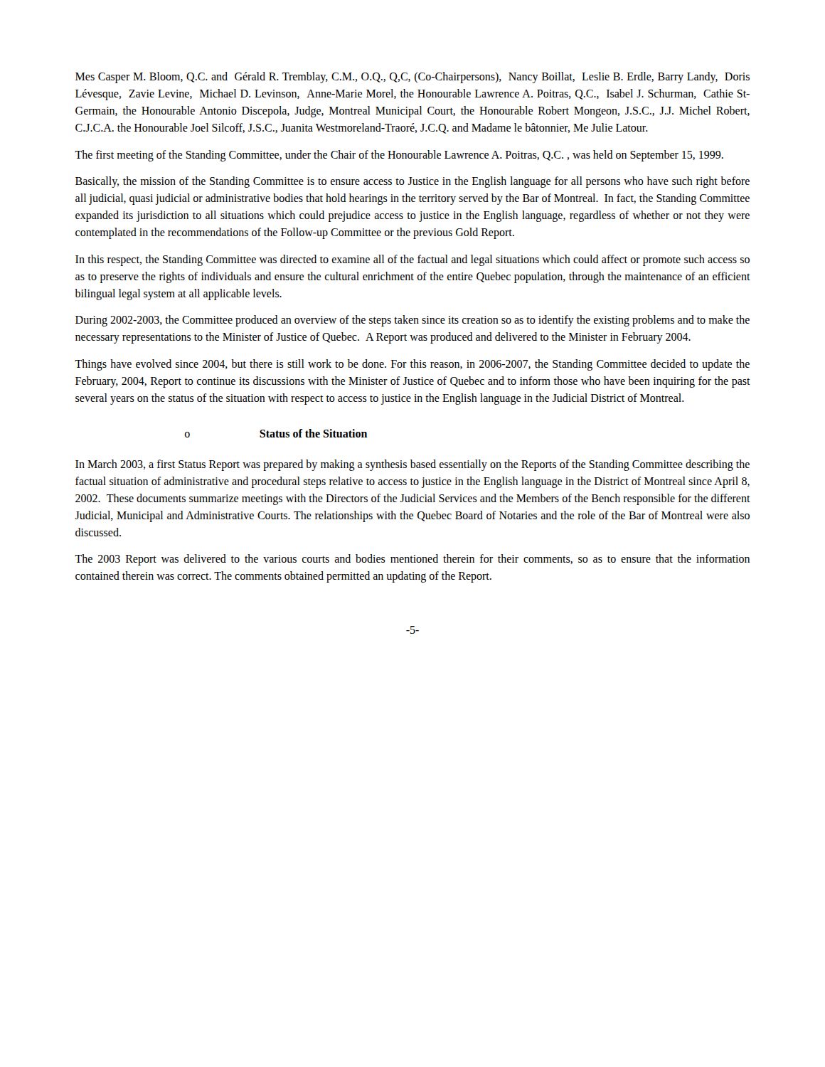Mes Casper M. Bloom, Q.C. and Gérald R. Tremblay, C.M., O.Q., Q,C, (Co-Chairpersons), Nancy Boillat, Leslie B. Erdle, Barry Landy, Doris Lévesque, Zavie Levine, Michael D. Levinson, Anne-Marie Morel, the Honourable Lawrence A. Poitras, Q.C., Isabel J. Schurman, Cathie St-Germain, the Honourable Antonio Discepola, Judge, Montreal Municipal Court, the Honourable Robert Mongeon, J.S.C., J.J. Michel Robert, C.J.C.A. the Honourable Joel Silcoff, J.S.C., Juanita Westmoreland-Traoré, J.C.Q. and Madame le bâtonnier, Me Julie Latour.
The first meeting of the Standing Committee, under the Chair of the Honourable Lawrence A. Poitras, Q.C. , was held on September 15, 1999.
Basically, the mission of the Standing Committee is to ensure access to Justice in the English language for all persons who have such right before all judicial, quasi judicial or administrative bodies that hold hearings in the territory served by the Bar of Montreal. In fact, the Standing Committee expanded its jurisdiction to all situations which could prejudice access to justice in the English language, regardless of whether or not they were contemplated in the recommendations of the Follow-up Committee or the previous Gold Report.
In this respect, the Standing Committee was directed to examine all of the factual and legal situations which could affect or promote such access so as to preserve the rights of individuals and ensure the cultural enrichment of the entire Quebec population, through the maintenance of an efficient bilingual legal system at all applicable levels.
During 2002-2003, the Committee produced an overview of the steps taken since its creation so as to identify the existing problems and to make the necessary representations to the Minister of Justice of Quebec. A Report was produced and delivered to the Minister in February 2004.
Things have evolved since 2004, but there is still work to be done. For this reason, in 2006-2007, the Standing Committee decided to update the February, 2004, Report to continue its discussions with the Minister of Justice of Quebec and to inform those who have been inquiring for the past several years on the status of the situation with respect to access to justice in the English language in the Judicial District of Montreal.
oStatus of the Situation
In March 2003, a first Status Report was prepared by making a synthesis based essentially on the Reports of the Standing Committee describing the factual situation of administrative and procedural steps relative to access to justice in the English language in the District of Montreal since April 8, 2002. These documents summarize meetings with the Directors of the Judicial Services and the Members of the Bench responsible for the different Judicial, Municipal and Administrative Courts. The relationships with the Quebec Board of Notaries and the role of the Bar of Montreal were also discussed.
The 2003 Report was delivered to the various courts and bodies mentioned therein for their comments, so as to ensure that the information contained therein was correct. The comments obtained permitted an updating of the Report.
-5-